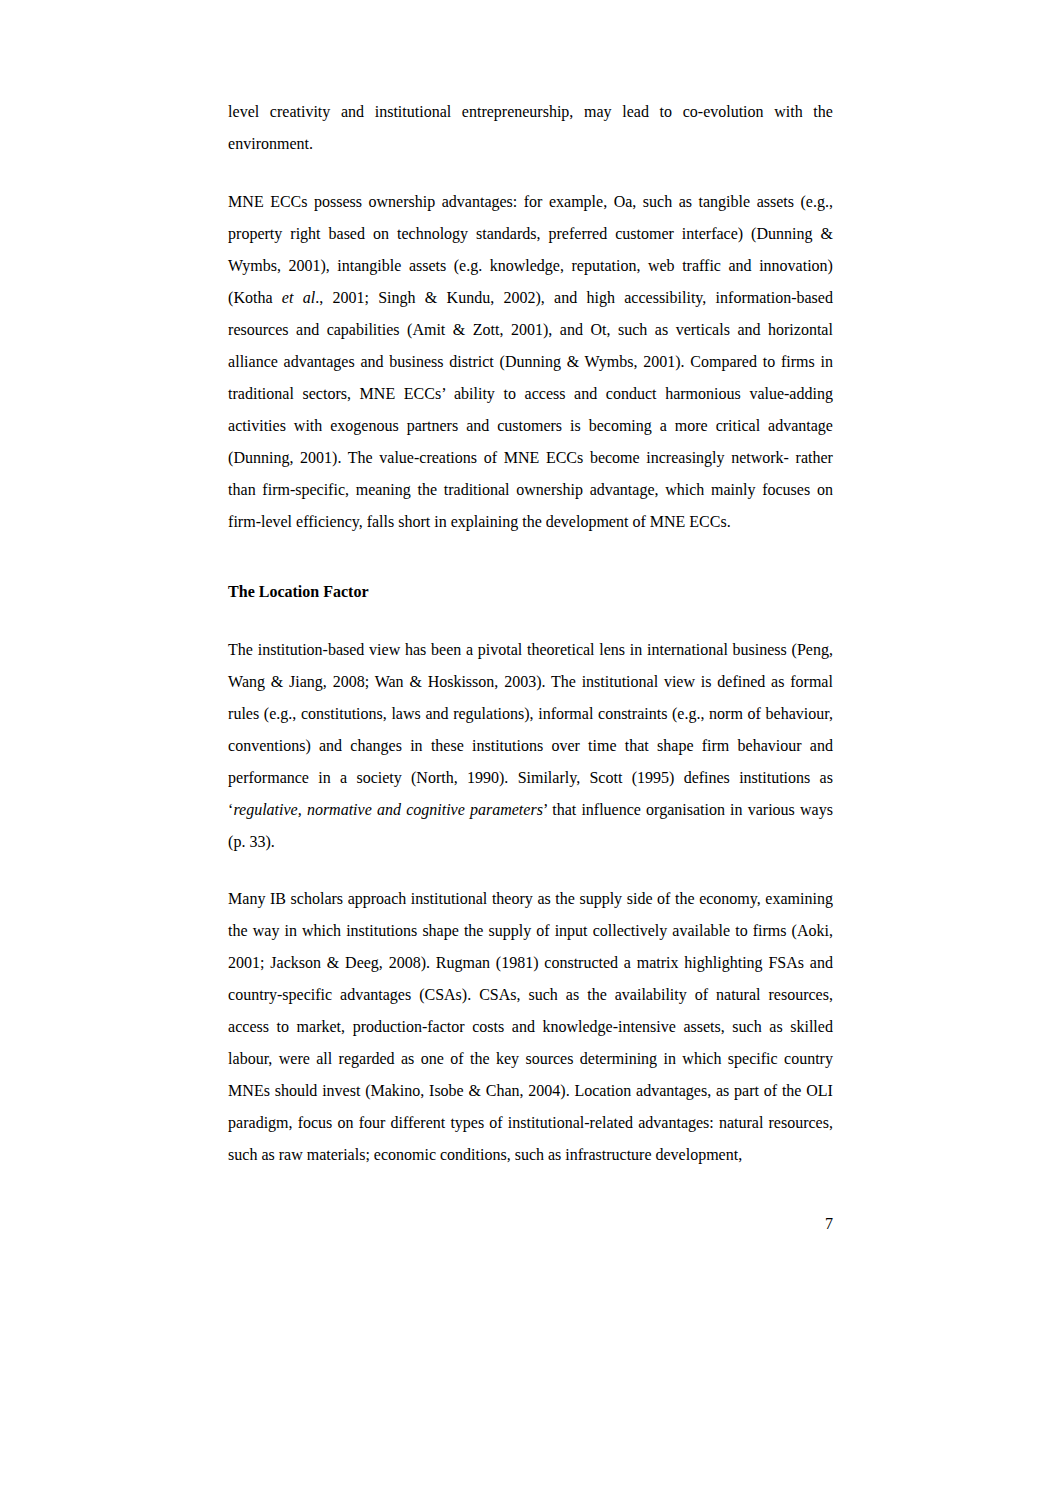level creativity and institutional entrepreneurship, may lead to co-evolution with the environment.
MNE ECCs possess ownership advantages: for example, Oa, such as tangible assets (e.g., property right based on technology standards, preferred customer interface) (Dunning & Wymbs, 2001), intangible assets (e.g. knowledge, reputation, web traffic and innovation) (Kotha et al., 2001; Singh & Kundu, 2002), and high accessibility, information-based resources and capabilities (Amit & Zott, 2001), and Ot, such as verticals and horizontal alliance advantages and business district (Dunning & Wymbs, 2001). Compared to firms in traditional sectors, MNE ECCs’ ability to access and conduct harmonious value-adding activities with exogenous partners and customers is becoming a more critical advantage (Dunning, 2001). The value-creations of MNE ECCs become increasingly network- rather than firm-specific, meaning the traditional ownership advantage, which mainly focuses on firm-level efficiency, falls short in explaining the development of MNE ECCs.
The Location Factor
The institution-based view has been a pivotal theoretical lens in international business (Peng, Wang & Jiang, 2008; Wan & Hoskisson, 2003). The institutional view is defined as formal rules (e.g., constitutions, laws and regulations), informal constraints (e.g., norm of behaviour, conventions) and changes in these institutions over time that shape firm behaviour and performance in a society (North, 1990). Similarly, Scott (1995) defines institutions as ‘regulative, normative and cognitive parameters’ that influence organisation in various ways (p. 33).
Many IB scholars approach institutional theory as the supply side of the economy, examining the way in which institutions shape the supply of input collectively available to firms (Aoki, 2001; Jackson & Deeg, 2008). Rugman (1981) constructed a matrix highlighting FSAs and country-specific advantages (CSAs). CSAs, such as the availability of natural resources, access to market, production-factor costs and knowledge-intensive assets, such as skilled labour, were all regarded as one of the key sources determining in which specific country MNEs should invest (Makino, Isobe & Chan, 2004). Location advantages, as part of the OLI paradigm, focus on four different types of institutional-related advantages: natural resources, such as raw materials; economic conditions, such as infrastructure development,
7